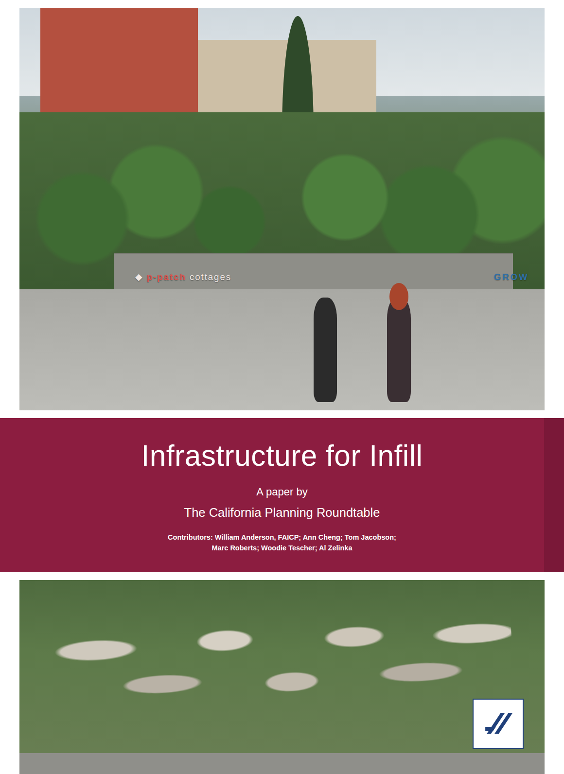◆ p-patch cottages
GROW
Infrastructure for Infill
A paper by
The California Planning Roundtable
Contributors: William Anderson, FAICP; Ann Cheng; Tom Jacobson;
Marc Roberts; Woodie Tescher; Al Zelinka